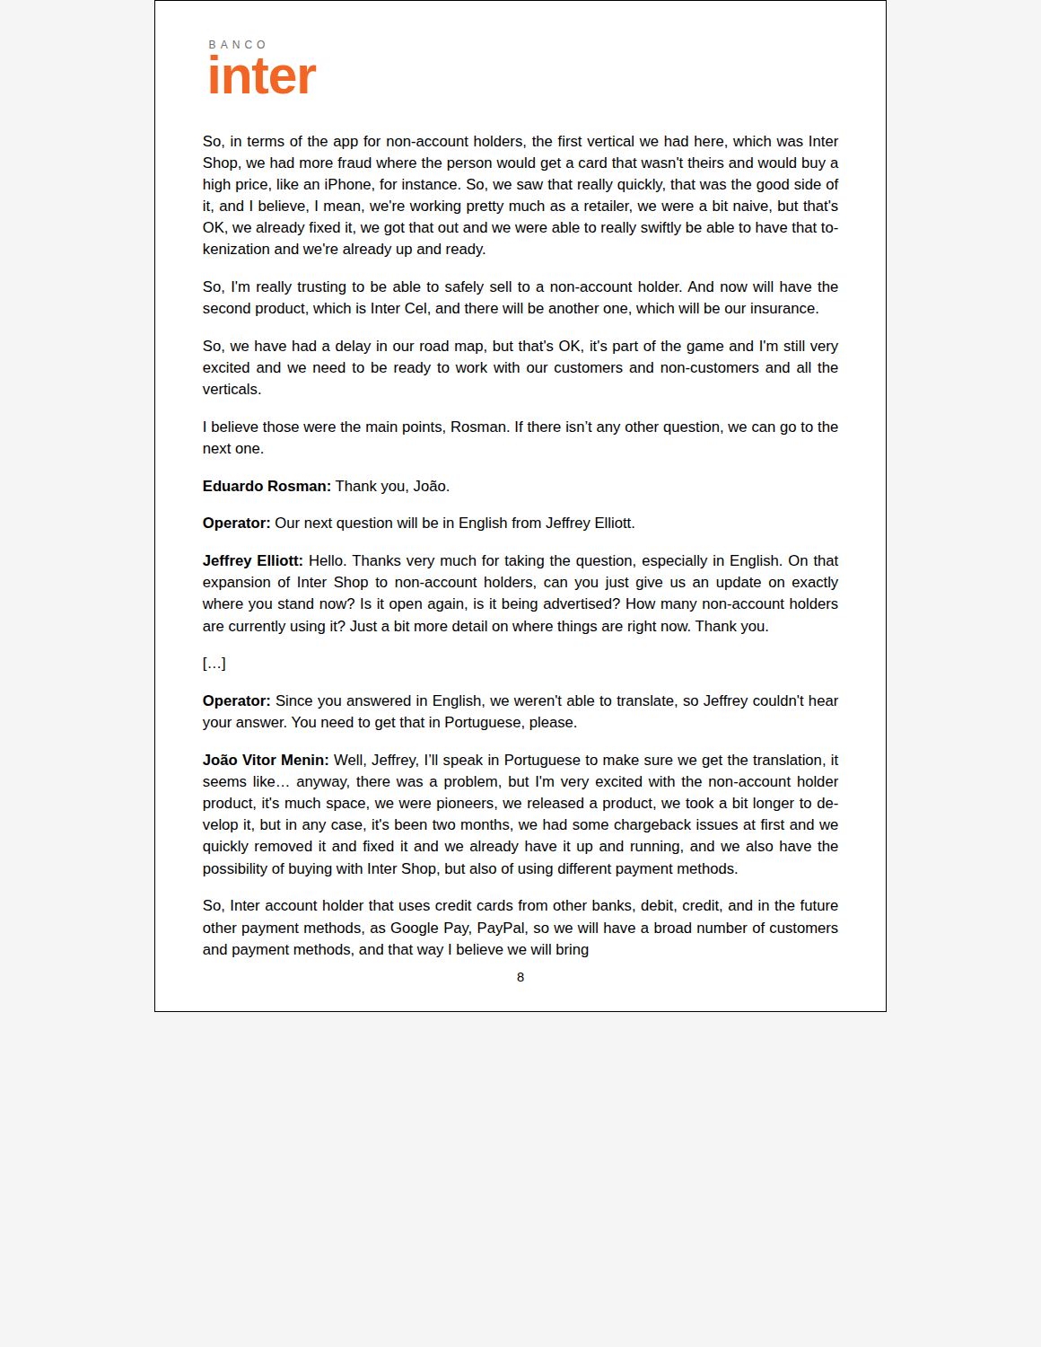BANCO
inter
So, in terms of the app for non-account holders, the first vertical we had here, which was Inter Shop, we had more fraud where the person would get a card that wasn't theirs and would buy a high price, like an iPhone, for instance. So, we saw that really quickly, that was the good side of it, and I believe, I mean, we're working pretty much as a retailer, we were a bit naive, but that's OK, we already fixed it, we got that out and we were able to really swiftly be able to have that tokenization and we're already up and ready.
So, I'm really trusting to be able to safely sell to a non-account holder. And now will have the second product, which is Inter Cel, and there will be another one, which will be our insurance.
So, we have had a delay in our road map, but that's OK, it's part of the game and I'm still very excited and we need to be ready to work with our customers and non-customers and all the verticals.
I believe those were the main points, Rosman. If there isn’t any other question, we can go to the next one.
Eduardo Rosman: Thank you, João.
Operator: Our next question will be in English from Jeffrey Elliott.
Jeffrey Elliott: Hello. Thanks very much for taking the question, especially in English. On that expansion of Inter Shop to non-account holders, can you just give us an update on exactly where you stand now? Is it open again, is it being advertised? How many non-account holders are currently using it? Just a bit more detail on where things are right now. Thank you.
[…]
Operator: Since you answered in English, we weren't able to translate, so Jeffrey couldn't hear your answer. You need to get that in Portuguese, please.
João Vitor Menin: Well, Jeffrey, I’ll speak in Portuguese to make sure we get the translation, it seems like… anyway, there was a problem, but I'm very excited with the non-account holder product, it's much space, we were pioneers, we released a product, we took a bit longer to develop it, but in any case, it's been two months, we had some chargeback issues at first and we quickly removed it and fixed it and we already have it up and running, and we also have the possibility of buying with Inter Shop, but also of using different payment methods.
So, Inter account holder that uses credit cards from other banks, debit, credit, and in the future other payment methods, as Google Pay, PayPal, so we will have a broad number of customers and payment methods, and that way I believe we will bring
8